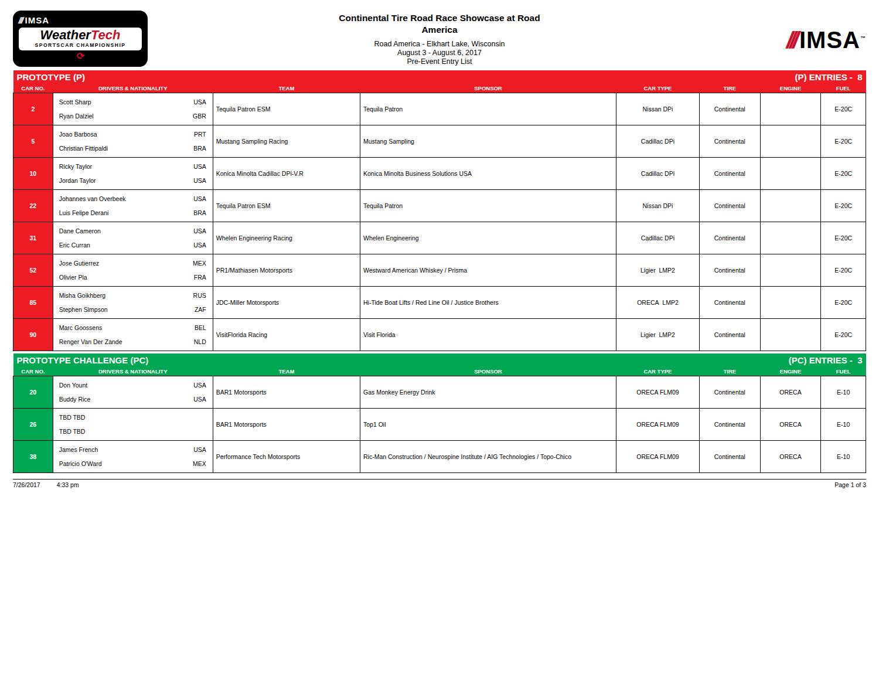/// IMSA
WeatherTech
SPORTSCAR CHAMPIONSHIP
⟳
Continental Tire Road Race Showcase at Road
America
Road America - Elkhart Lake, Wisconsin
August 3 - August 6, 2017
Pre-Event Entry List
///IMSA™
| PROTOTYPE (P) | (P) ENTRIES - 8 |
| CAR NO. | DRIVERS & NATIONALITY | TEAM | SPONSOR | CAR TYPE | TIRE | ENGINE | FUEL |
| 2 | / Scott Sharp / USA / / Ryan Dalziel / GBR / | Tequila Patron ESM | Tequila Patron | Nissan DPi | Continental | | E-20C |
| 5 | / Joao Barbosa / PRT / / Christian Fittipaldi / BRA / | Mustang Sampling Racing | Mustang Sampling | Cadillac DPi | Continental | | E-20C |
| 10 | / Ricky Taylor / USA / / Jordan Taylor / USA / | Konica Minolta Cadillac DPi-V.R | Konica Minolta Business Solutions USA | Cadillac DPi | Continental | | E-20C |
| 22 | / Johannes van Overbeek / USA / / Luis Felipe Derani / BRA / | Tequila Patron ESM | Tequila Patron | Nissan DPi | Continental | | E-20C |
| 31 | / Dane Cameron / USA / / Eric Curran / USA / | Whelen Engineering Racing | Whelen Engineering | Cadillac DPi | Continental | | E-20C |
| 52 | / Jose Gutierrez / MEX / / Olivier Pla / FRA / | PR1/Mathiasen Motorsports | Westward American Whiskey / Prisma | Ligier LMP2 | Continental | | E-20C |
| 85 | / Misha Goikhberg / RUS / / Stephen Simpson / ZAF / | JDC-Miller Motorsports | Hi-Tide Boat Lifts / Red Line Oil / Justice Brothers | ORECA LMP2 | Continental | | E-20C |
| 90 | / Marc Goossens / BEL / / Renger Van Der Zande / NLD / | VisitFlorida Racing | Visit Florida | Ligier LMP2 | Continental | | E-20C |
| PROTOTYPE CHALLENGE (PC) | (PC) ENTRIES - 3 |
| CAR NO. | DRIVERS & NATIONALITY | TEAM | SPONSOR | CAR TYPE | TIRE | ENGINE | FUEL |
| 20 | / Don Yount / USA / / Buddy Rice / USA / | BAR1 Motorsports | Gas Monkey Energy Drink | ORECA FLM09 | Continental | ORECA | E-10 |
| 26 | / TBD TBD / / / TBD TBD / / | BAR1 Motorsports | Top1 Oil | ORECA FLM09 | Continental | ORECA | E-10 |
| 38 | / James French / USA / / Patricio O'Ward / MEX / | Performance Tech Motorsports | Ric-Man Construction / Neurospine Institute / AIG Technologies / Topo-Chico | ORECA FLM09 | Continental | ORECA | E-10 |
7/26/20174:33 pm
Page 1 of 3